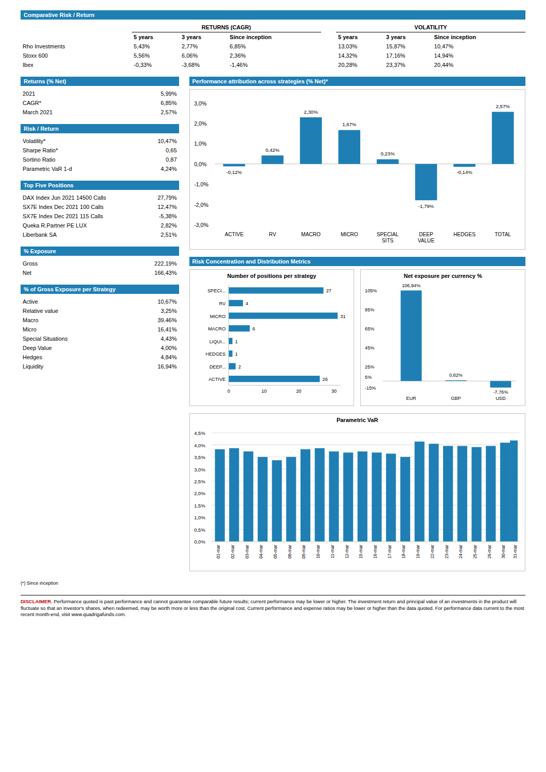Comparative Risk / Return
| | RETURNS (CAGR) | | VOLATILITY |
| | 5 years | 3 years | Since inception | | 5 years | 3 years | Since inception |
| Rho Investments | 5,43% | 2,77% | 6,85% | | 13,03% | 15,87% | 10,47% |
| Stoxx 600 | 5,56% | 6,06% | 2,36% | | 14,32% | 17,16% | 14,94% |
| Ibex | -0,33% | -3,68% | -1,46% | | 20,28% | 23,37% | 20,44% |
Returns (% Net)
| 2021 | 5,99% |
| CAGR* | 6,85% |
| March 2021 | 2,57% |
Risk / Return
| Volatility* | 10,47% |
| Sharpe Ratio* | 0,65 |
| Sortino Ratio | 0,87 |
| Parametric VaR 1-d | 4,24% |
Top Five Positions
| DAX Index Jun 2021 14500 Calls | 27,79% |
| SX7E Index Dec 2021 100 Calls | 12,47% |
| SX7E Index Dec 2021 115 Calls | -5,38% |
| Queka R.Partner PE LUX | 2,82% |
| Liberbank SA | 2,51% |
% Exposure
| Gross | 222,19% |
| Net | 166,43% |
% of Gross Exposure per Strategy
| Active | 10,67% |
| Relative value | 3,25% |
| Macro | 39,46% |
| Micro | 16,41% |
| Special Situations | 4,43% |
| Deep Value | 4,00% |
| Hedges | 4,84% |
| Liquidity | 16,94% |
Performance attribution across strategies (% Net)*
3,0% 2,0% 1,0% 0,0% -1,0% -2,0% -3,0% -0,12% 0,42% 2,30% 1,67% 0,23% -1,79% -0,14% 2,57% ACTIVE RV MACRO MICRO SPECIAL SITS DEEP VALUE HEDGES TOTAL
Risk Concentration and Distribution Metrics
Number of positions per strategy
SPECI... RV MICRO MACRO LIQUI... HEDGES DEEP... ACTIVE 27 4 31 6 1 1 2 26 0 10 20 30
Net exposure per currency %
105% 85% 65% 45% 25% 5% -15% 106,94% 0,82% -7,76% EUR GBP USD
Parametric VaR
4,5% 4,0% 3,5% 3,0% 2,5% 2,0% 1,5% 1,0% 0,5% 0,0% 01-mar 02-mar 03-mar 04-mar 05-mar 08-mar 09-mar 10-mar 11-mar 12-mar 15-mar 16-mar 17-mar 18-mar 19-mar 22-mar 23-mar 24-mar 25-mar 26-mar 30-mar 31-mar
(*) Since inception
DISCLAIMER. Performance quoted is past performance and cannot guarantee comparable future results; current performance may be lower or higher. The investment return and principal value of an investments in the product will fluctuate so that an Investor's shares, when redeemed, may be worth more or less than the original cost. Current performance and expense ratios may be lower or higher than the data quoted. For performance data current to the most recent month-end, visit www.quadrigafunds.com.